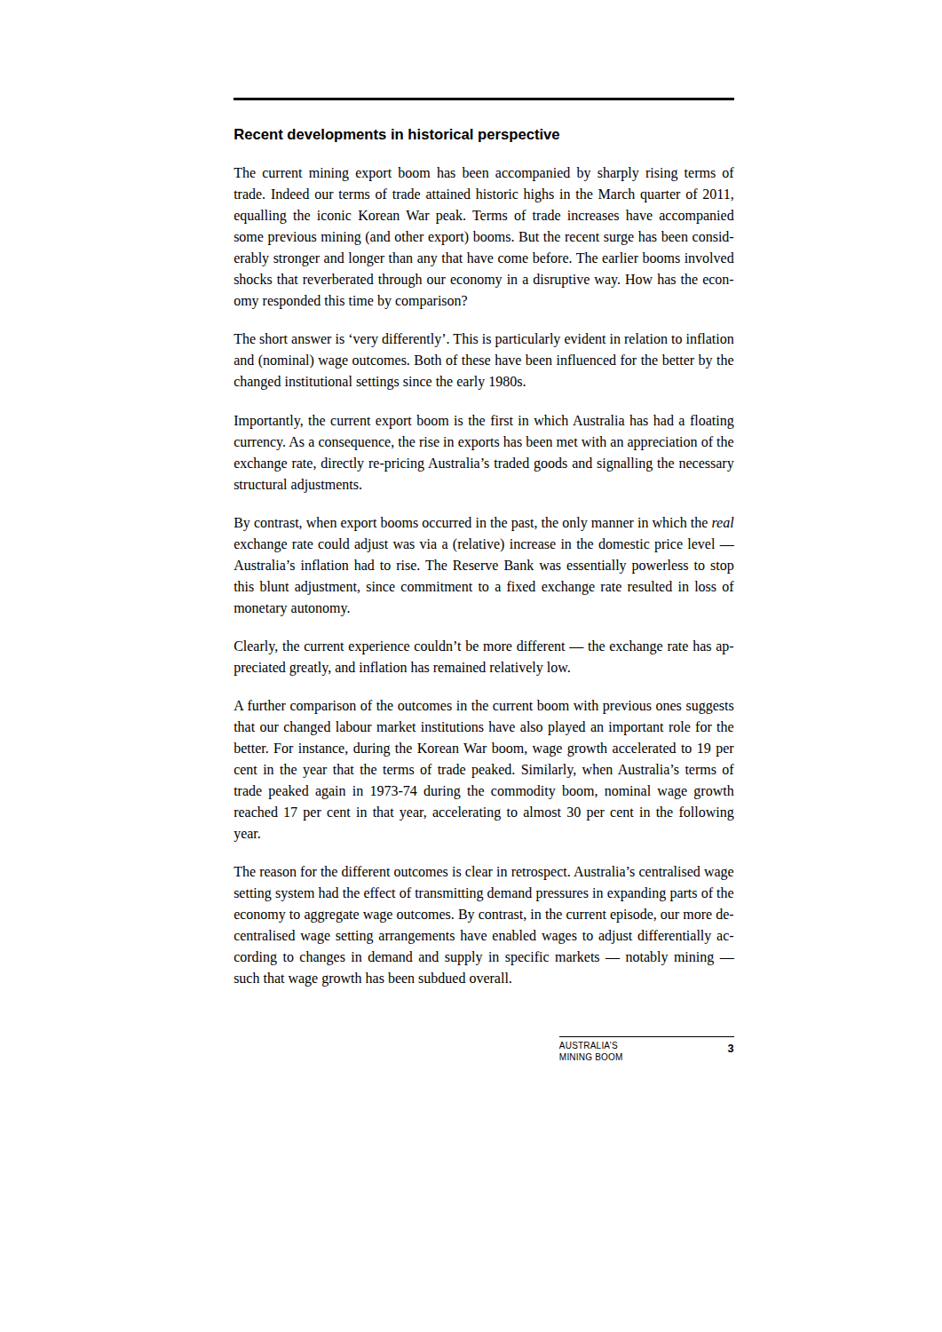Recent developments in historical perspective
The current mining export boom has been accompanied by sharply rising terms of trade. Indeed our terms of trade attained historic highs in the March quarter of 2011, equalling the iconic Korean War peak. Terms of trade increases have accompanied some previous mining (and other export) booms. But the recent surge has been considerably stronger and longer than any that have come before. The earlier booms involved shocks that reverberated through our economy in a disruptive way. How has the economy responded this time by comparison?
The short answer is ‘very differently’. This is particularly evident in relation to inflation and (nominal) wage outcomes. Both of these have been influenced for the better by the changed institutional settings since the early 1980s.
Importantly, the current export boom is the first in which Australia has had a floating currency. As a consequence, the rise in exports has been met with an appreciation of the exchange rate, directly re-pricing Australia’s traded goods and signalling the necessary structural adjustments.
By contrast, when export booms occurred in the past, the only manner in which the real exchange rate could adjust was via a (relative) increase in the domestic price level — Australia’s inflation had to rise. The Reserve Bank was essentially powerless to stop this blunt adjustment, since commitment to a fixed exchange rate resulted in loss of monetary autonomy.
Clearly, the current experience couldn’t be more different — the exchange rate has appreciated greatly, and inflation has remained relatively low.
A further comparison of the outcomes in the current boom with previous ones suggests that our changed labour market institutions have also played an important role for the better. For instance, during the Korean War boom, wage growth accelerated to 19 per cent in the year that the terms of trade peaked. Similarly, when Australia’s terms of trade peaked again in 1973-74 during the commodity boom, nominal wage growth reached 17 per cent in that year, accelerating to almost 30 per cent in the following year.
The reason for the different outcomes is clear in retrospect. Australia’s centralised wage setting system had the effect of transmitting demand pressures in expanding parts of the economy to aggregate wage outcomes. By contrast, in the current episode, our more decentralised wage setting arrangements have enabled wages to adjust differentially according to changes in demand and supply in specific markets — notably mining — such that wage growth has been subdued overall.
Australia’s
Mining Boom
3